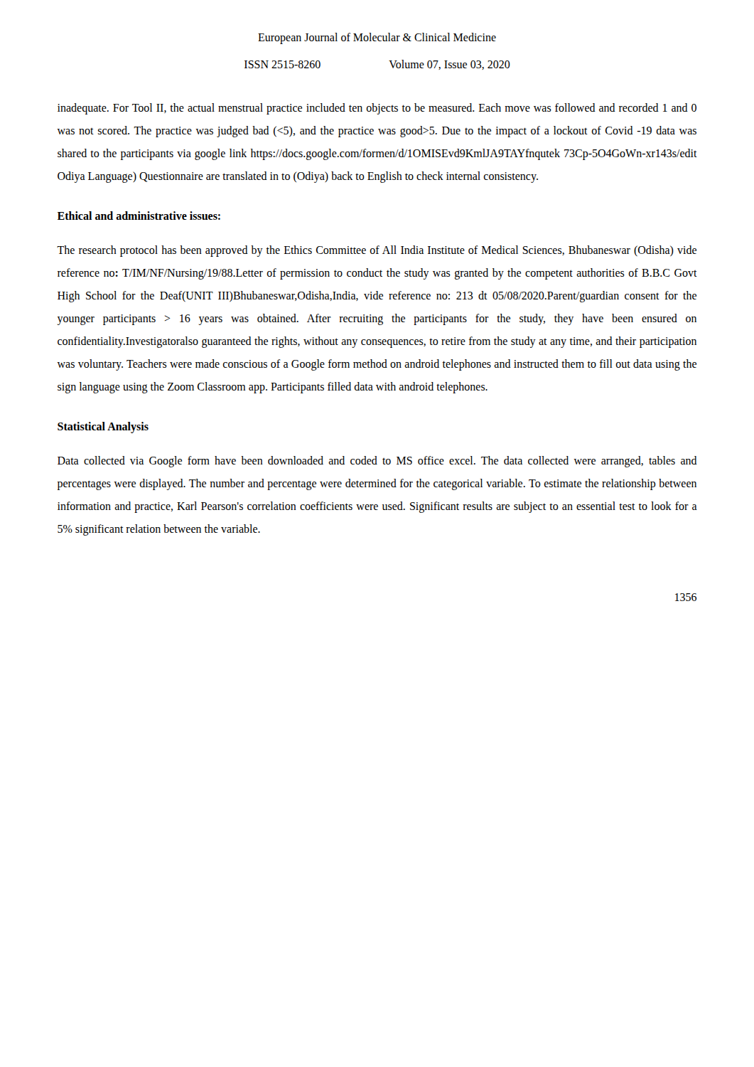European Journal of Molecular & Clinical Medicine ISSN 2515-8260 Volume 07, Issue 03, 2020
inadequate. For Tool II, the actual menstrual practice included ten objects to be measured. Each move was followed and recorded 1 and 0 was not scored. The practice was judged bad (<5), and the practice was good>5. Due to the impact of a lockout of Covid -19 data was shared to the participants via google link https://docs.google.com/formen/d/1OMISEvd9KmlJA9TAYfnqutek 73Cp-5O4GoWn-xr143s/edit Odiya Language) Questionnaire are translated in to (Odiya) back to English to check internal consistency.
Ethical and administrative issues:
The research protocol has been approved by the Ethics Committee of All India Institute of Medical Sciences, Bhubaneswar (Odisha) vide reference no: T/IM/NF/Nursing/19/88.Letter of permission to conduct the study was granted by the competent authorities of B.B.C Govt High School for the Deaf(UNIT III)Bhubaneswar,Odisha,India, vide reference no: 213 dt 05/08/2020.Parent/guardian consent for the younger participants > 16 years was obtained. After recruiting the participants for the study, they have been ensured on confidentiality.Investigatoralso guaranteed the rights, without any consequences, to retire from the study at any time, and their participation was voluntary. Teachers were made conscious of a Google form method on android telephones and instructed them to fill out data using the sign language using the Zoom Classroom app. Participants filled data with android telephones.
Statistical Analysis
Data collected via Google form have been downloaded and coded to MS office excel. The data collected were arranged, tables and percentages were displayed. The number and percentage were determined for the categorical variable. To estimate the relationship between information and practice, Karl Pearson's correlation coefficients were used. Significant results are subject to an essential test to look for a 5% significant relation between the variable.
1356